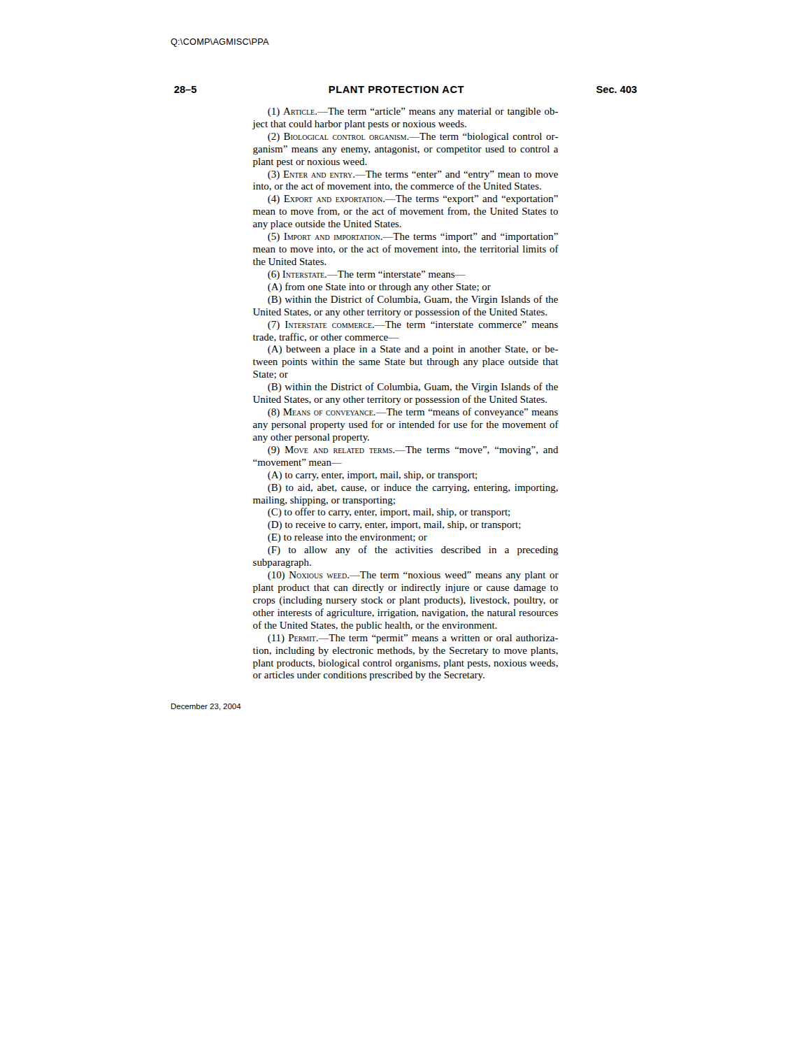Q:\COMP\AGMISC\PPA
28–5 PLANT PROTECTION ACT Sec. 403
(1) Article.—The term “article” means any material or tangible object that could harbor plant pests or noxious weeds.
(2) Biological control organism.—The term “biological control organism” means any enemy, antagonist, or competitor used to control a plant pest or noxious weed.
(3) Enter and entry.—The terms “enter” and “entry” mean to move into, or the act of movement into, the commerce of the United States.
(4) Export and exportation.—The terms “export” and “exportation” mean to move from, or the act of movement from, the United States to any place outside the United States.
(5) Import and importation.—The terms “import” and “importation” mean to move into, or the act of movement into, the territorial limits of the United States.
(6) Interstate.—The term “interstate” means—
(A) from one State into or through any other State; or
(B) within the District of Columbia, Guam, the Virgin Islands of the United States, or any other territory or possession of the United States.
(7) Interstate commerce.—The term “interstate commerce” means trade, traffic, or other commerce—
(A) between a place in a State and a point in another State, or between points within the same State but through any place outside that State; or
(B) within the District of Columbia, Guam, the Virgin Islands of the United States, or any other territory or possession of the United States.
(8) Means of conveyance.—The term “means of conveyance” means any personal property used for or intended for use for the movement of any other personal property.
(9) Move and related terms.—The terms “move”, “moving”, and “movement” mean—
(A) to carry, enter, import, mail, ship, or transport;
(B) to aid, abet, cause, or induce the carrying, entering, importing, mailing, shipping, or transporting;
(C) to offer to carry, enter, import, mail, ship, or transport;
(D) to receive to carry, enter, import, mail, ship, or transport;
(E) to release into the environment; or
(F) to allow any of the activities described in a preceding subparagraph.
(10) Noxious weed.—The term “noxious weed” means any plant or plant product that can directly or indirectly injure or cause damage to crops (including nursery stock or plant products), livestock, poultry, or other interests of agriculture, irrigation, navigation, the natural resources of the United States, the public health, or the environment.
(11) Permit.—The term “permit” means a written or oral authorization, including by electronic methods, by the Secretary to move plants, plant products, biological control organisms, plant pests, noxious weeds, or articles under conditions prescribed by the Secretary.
December 23, 2004